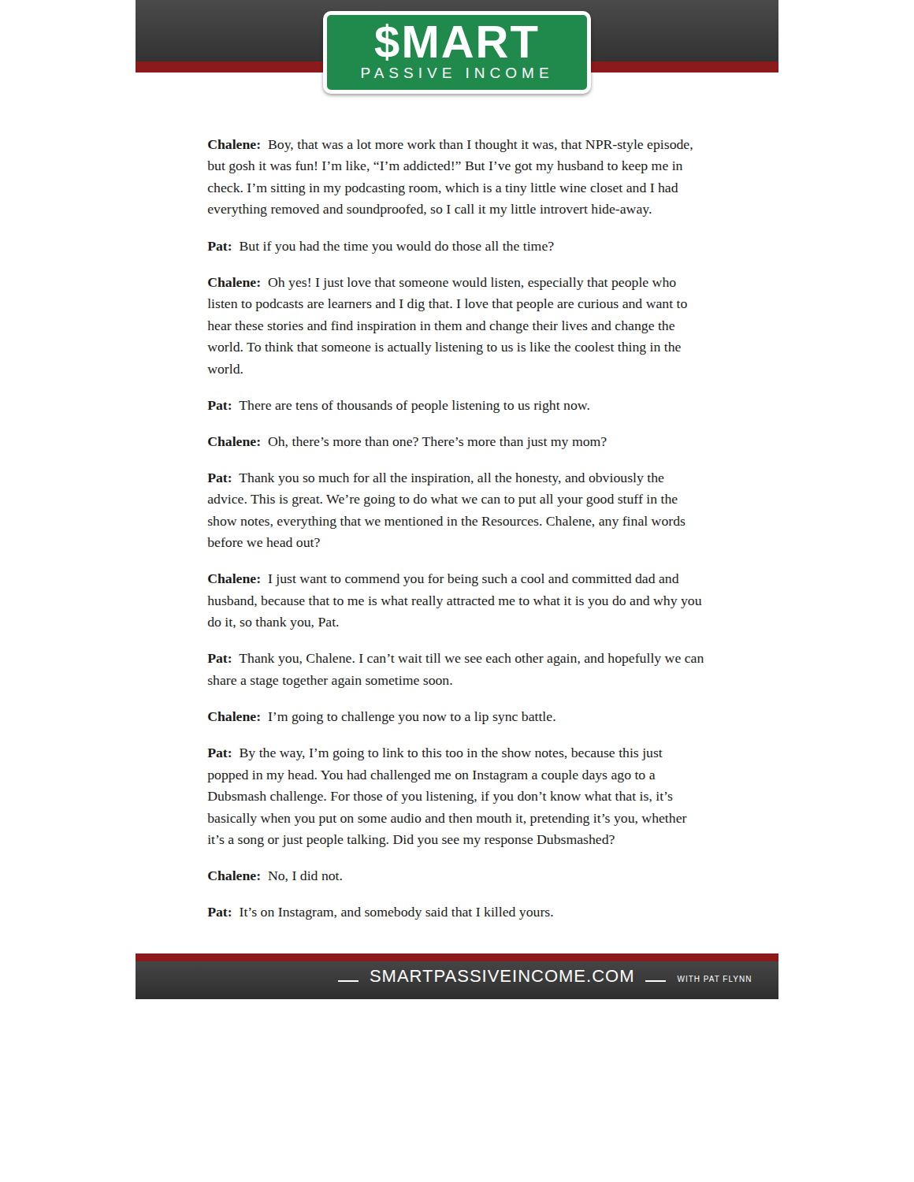$MART
PASSIVE INCOME
Chalene: Boy, that was a lot more work than I thought it was, that NPR-style episode, but gosh it was fun! I’m like, “I’m addicted!” But I’ve got my husband to keep me in check. I’m sitting in my podcasting room, which is a tiny little wine closet and I had everything removed and soundproofed, so I call it my little introvert hide-away.
Pat: But if you had the time you would do those all the time?
Chalene: Oh yes! I just love that someone would listen, especially that people who listen to podcasts are learners and I dig that. I love that people are curious and want to hear these stories and find inspiration in them and change their lives and change the world. To think that someone is actually listening to us is like the coolest thing in the world.
Pat: There are tens of thousands of people listening to us right now.
Chalene: Oh, there’s more than one? There’s more than just my mom?
Pat: Thank you so much for all the inspiration, all the honesty, and obviously the advice. This is great. We’re going to do what we can to put all your good stuff in the show notes, everything that we mentioned in the Resources. Chalene, any final words before we head out?
Chalene: I just want to commend you for being such a cool and committed dad and husband, because that to me is what really attracted me to what it is you do and why you do it, so thank you, Pat.
Pat: Thank you, Chalene. I can’t wait till we see each other again, and hopefully we can share a stage together again sometime soon.
Chalene: I’m going to challenge you now to a lip sync battle.
Pat: By the way, I’m going to link to this too in the show notes, because this just popped in my head. You had challenged me on Instagram a couple days ago to a Dubsmash challenge. For those of you listening, if you don’t know what that is, it’s basically when you put on some audio and then mouth it, pretending it’s you, whether it’s a song or just people talking. Did you see my response Dubsmashed?
Chalene: No, I did not.
Pat: It’s on Instagram, and somebody said that I killed yours.
SMARTPASSIVEINCOME.COM WITH PAT FLYNN